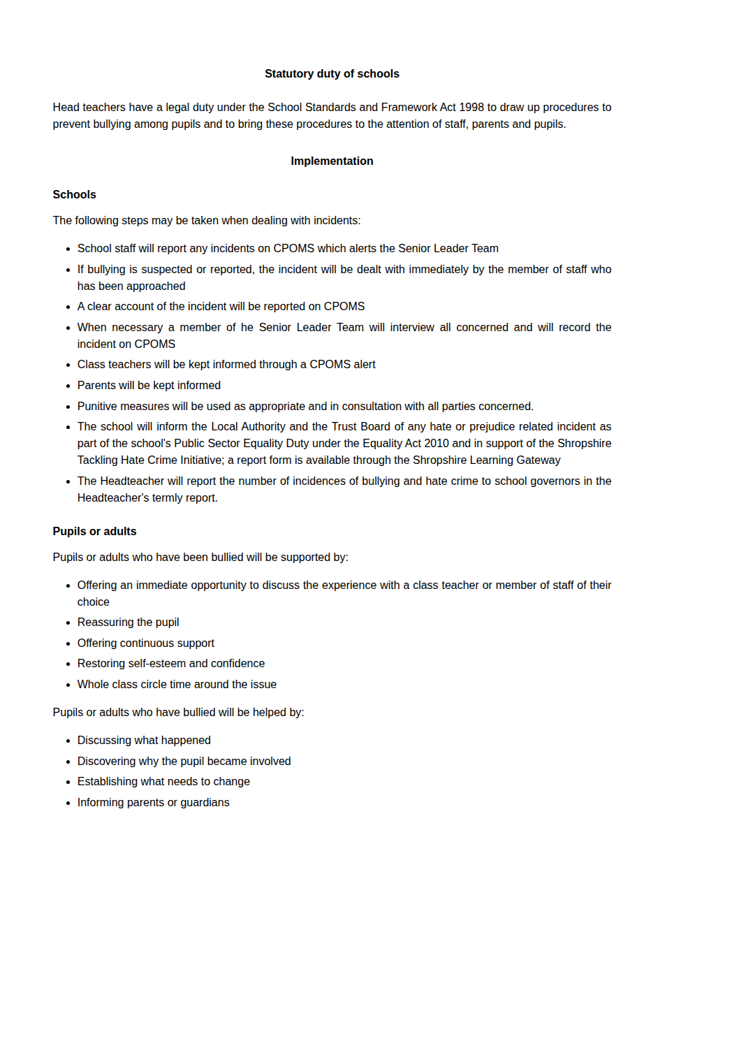Statutory duty of schools
Head teachers have a legal duty under the School Standards and Framework Act 1998 to draw up procedures to prevent bullying among pupils and to bring these procedures to the attention of staff, parents and pupils.
Implementation
Schools
The following steps may be taken when dealing with incidents:
School staff will report any incidents on CPOMS which alerts the Senior Leader Team
If bullying is suspected or reported, the incident will be dealt with immediately by the member of staff who has been approached
A clear account of the incident will be reported on CPOMS
When necessary a member of he Senior Leader Team will interview all concerned and will record the incident on CPOMS
Class teachers will be kept informed through a CPOMS alert
Parents will be kept informed
Punitive measures will be used as appropriate and in consultation with all parties concerned.
The school will inform the Local Authority and the Trust Board of any hate or prejudice related incident as part of the school's Public Sector Equality Duty under the Equality Act 2010 and in support of the Shropshire Tackling Hate Crime Initiative; a report form is available through the Shropshire Learning Gateway
The Headteacher will report the number of incidences of bullying and hate crime to school governors in the Headteacher's termly report.
Pupils or adults
Pupils or adults who have been bullied will be supported by:
Offering an immediate opportunity to discuss the experience with a class teacher or member of staff of their choice
Reassuring the pupil
Offering continuous support
Restoring self-esteem and confidence
Whole class circle time around the issue
Pupils or adults who have bullied will be helped by:
Discussing what happened
Discovering why the pupil became involved
Establishing what needs to change
Informing parents or guardians